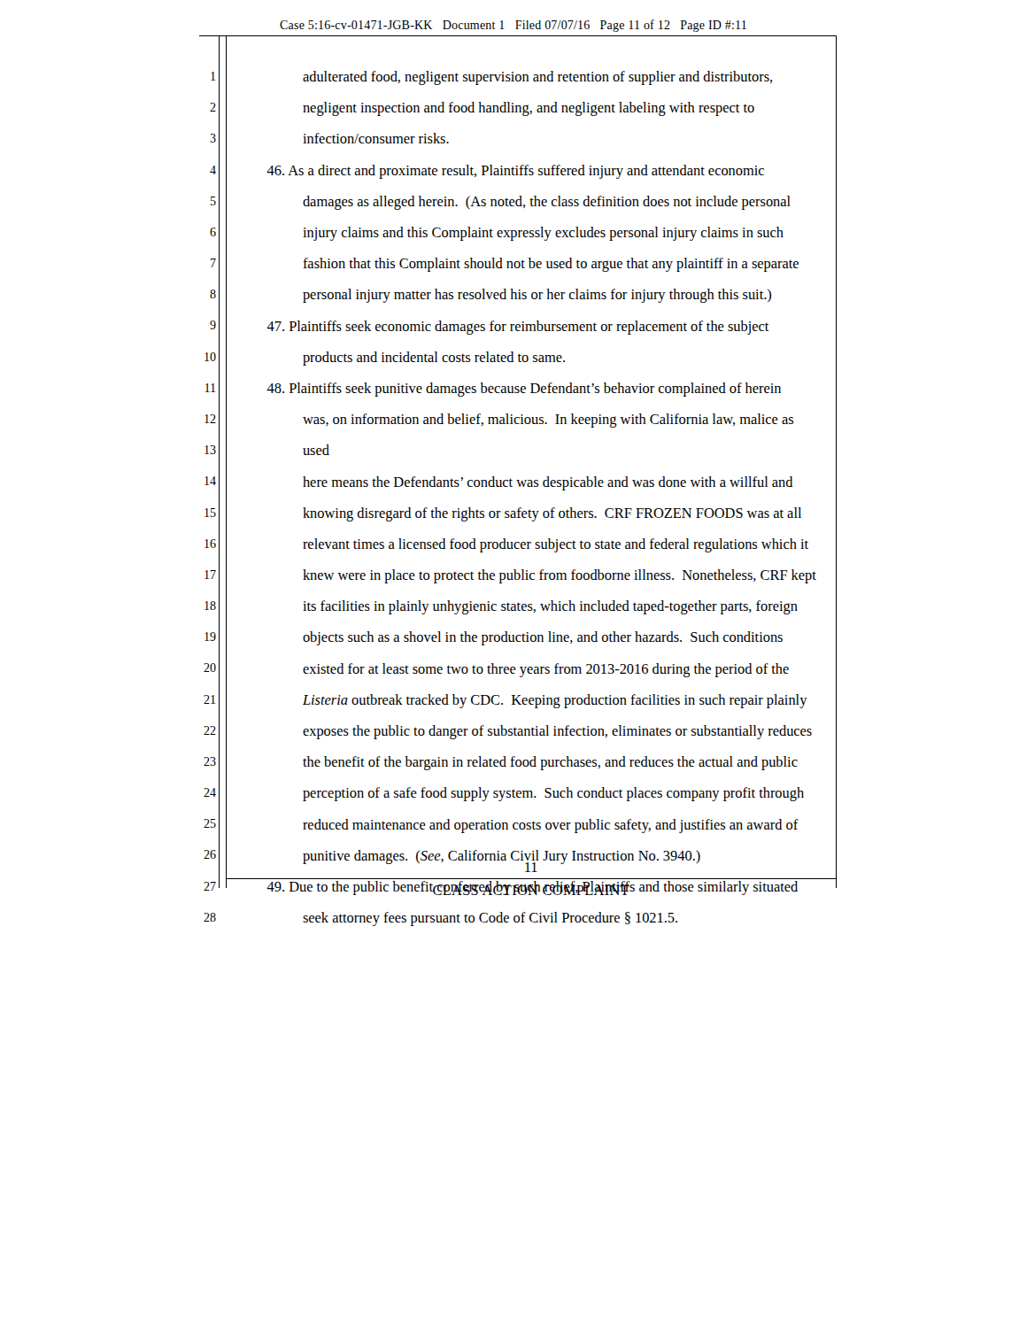Case 5:16-cv-01471-JGB-KK Document 1 Filed 07/07/16 Page 11 of 12 Page ID #:11
1
2
3
4
5
6
7
8
9
10
11
12
13
14
15
16
17
18
19
20
21
22
23
24
25
26
27
28
adulterated food, negligent supervision and retention of supplier and distributors,
negligent inspection and food handling, and negligent labeling with respect to
infection/consumer risks.
46. As a direct and proximate result, Plaintiffs suffered injury and attendant economic
damages as alleged herein. (As noted, the class definition does not include personal
injury claims and this Complaint expressly excludes personal injury claims in such
fashion that this Complaint should not be used to argue that any plaintiff in a separate
personal injury matter has resolved his or her claims for injury through this suit.)
47. Plaintiffs seek economic damages for reimbursement or replacement of the subject
products and incidental costs related to same.
48. Plaintiffs seek punitive damages because Defendant’s behavior complained of herein
was, on information and belief, malicious. In keeping with California law, malice as used
here means the Defendants’ conduct was despicable and was done with a willful and
knowing disregard of the rights or safety of others. CRF FROZEN FOODS was at all
relevant times a licensed food producer subject to state and federal regulations which it
knew were in place to protect the public from foodborne illness. Nonetheless, CRF kept
its facilities in plainly unhygienic states, which included taped-together parts, foreign
objects such as a shovel in the production line, and other hazards. Such conditions
existed for at least some two to three years from 2013-2016 during the period of the
Listeria outbreak tracked by CDC. Keeping production facilities in such repair plainly
exposes the public to danger of substantial infection, eliminates or substantially reduces
the benefit of the bargain in related food purchases, and reduces the actual and public
perception of a safe food supply system. Such conduct places company profit through
reduced maintenance and operation costs over public safety, and justifies an award of
punitive damages. (See, California Civil Jury Instruction No. 3940.)
49. Due to the public benefit conferred by such relief, Plaintiffs and those similarly situated
seek attorney fees pursuant to Code of Civil Procedure § 1021.5.
11
CLASS ACTION COMPLAINT